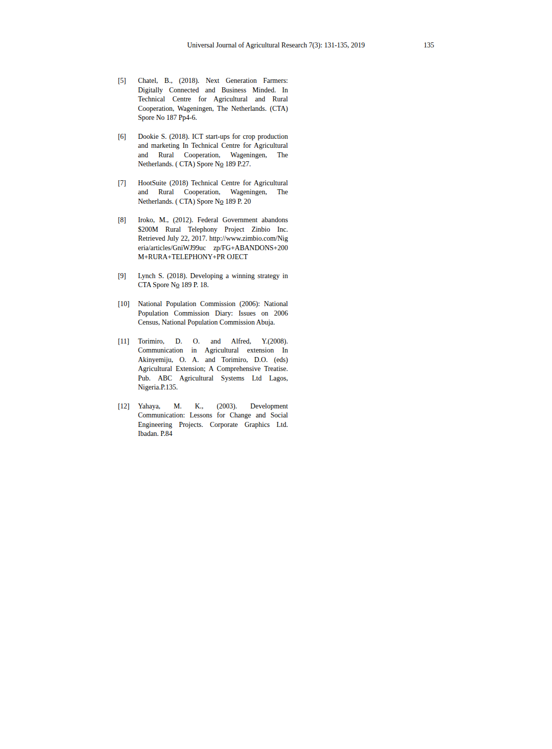Universal Journal of Agricultural Research 7(3): 131-135, 2019 135
[5] Chatel, B., (2018). Next Generation Farmers: Digitally Connected and Business Minded. In Technical Centre for Agricultural and Rural Cooperation, Wageningen, The Netherlands. (CTA) Spore No 187 Pp4-6.
[6] Dookie S. (2018). ICT start-ups for crop production and marketing In Technical Centre for Agricultural and Rural Cooperation, Wageningen, The Netherlands. ( CTA) Spore No 189 P.27.
[7] HootSuite (2018) Technical Centre for Agricultural and Rural Cooperation, Wageningen, The Netherlands. ( CTA) Spore No 189 P. 20
[8] Iroko, M., (2012). Federal Government abandons $200M Rural Telephony Project Zinbio Inc. Retrieved July 22, 2017. http://www.zimbio.com/Nigeria/articles/GniWJ99uc zp/FG+ABANDONS+200M+RURA+TELEPHONY+PR OJECT
[9] Lynch S. (2018). Developing a winning strategy in CTA Spore No 189 P. 18.
[10] National Population Commission (2006): National Population Commission Diary: Issues on 2006 Census, National Population Commission Abuja.
[11] Torimiro, D. O. and Alfred, Y.(2008). Communication in Agricultural extension In Akinyemiju, O. A. and Torimiro, D.O. (eds) Agricultural Extension; A Comprehensive Treatise. Pub. ABC Agricultural Systems Ltd Lagos, Nigeria.P.135.
[12] Yahaya, M. K., (2003). Development Communication: Lessons for Change and Social Engineering Projects. Corporate Graphics Ltd. Ibadan. P.84